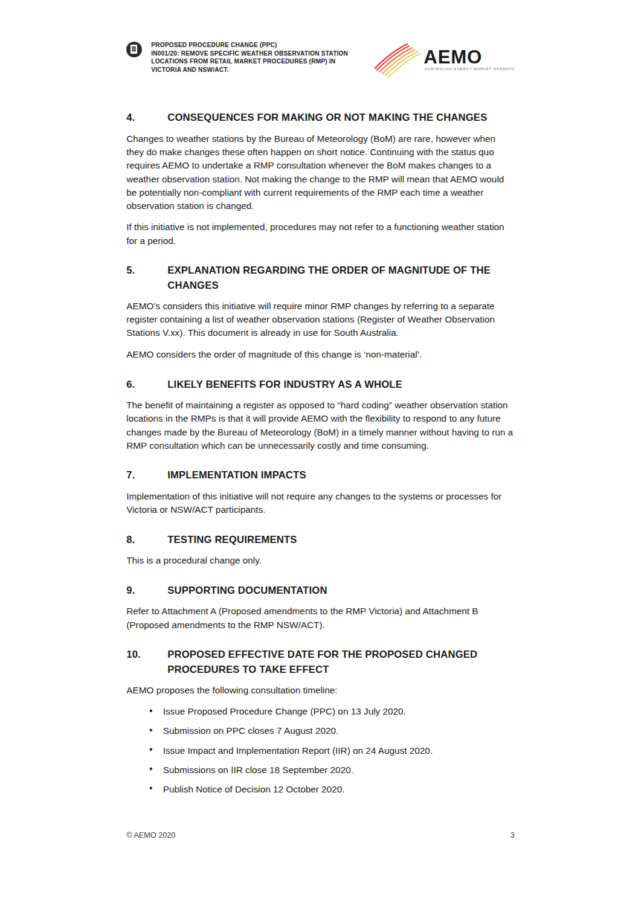Proposed Procedure Change (PPC)
IN001/20: Remove specific weather observation station locations from Retail Market Procedures (RMP) in Victoria and NSW/ACT.
AEMO AUSTRALIAN ENERGY MARKET OPERATOR
4. Consequences for making or not making the changes
Changes to weather stations by the Bureau of Meteorology (BoM) are rare, however when they do make changes these often happen on short notice. Continuing with the status quo requires AEMO to undertake a RMP consultation whenever the BoM makes changes to a weather observation station. Not making the change to the RMP will mean that AEMO would be potentially non-compliant with current requirements of the RMP each time a weather observation station is changed.
If this initiative is not implemented, procedures may not refer to a functioning weather station for a period.
5. Explanation regarding the order of magnitude of the changes
AEMO’s considers this initiative will require minor RMP changes by referring to a separate register containing a list of weather observation stations (Register of Weather Observation Stations V.xx). This document is already in use for South Australia.
AEMO considers the order of magnitude of this change is ‘non-material’.
6. Likely benefits for industry as a whole
The benefit of maintaining a register as opposed to “hard coding” weather observation station locations in the RMPs is that it will provide AEMO with the flexibility to respond to any future changes made by the Bureau of Meteorology (BoM) in a timely manner without having to run a RMP consultation which can be unnecessarily costly and time consuming.
7. Implementation impacts
Implementation of this initiative will not require any changes to the systems or processes for Victoria or NSW/ACT participants.
8. Testing requirements
This is a procedural change only.
9. Supporting documentation
Refer to Attachment A (Proposed amendments to the RMP Victoria) and Attachment B (Proposed amendments to the RMP NSW/ACT).
10. Proposed effective date for the proposed changed procedures to take effect
AEMO proposes the following consultation timeline:
Issue Proposed Procedure Change (PPC) on 13 July 2020.
Submission on PPC closes 7 August 2020.
Issue Impact and Implementation Report (IIR) on 24 August 2020.
Submissions on IIR close 18 September 2020.
Publish Notice of Decision 12 October 2020.
© AEMO 2020 3